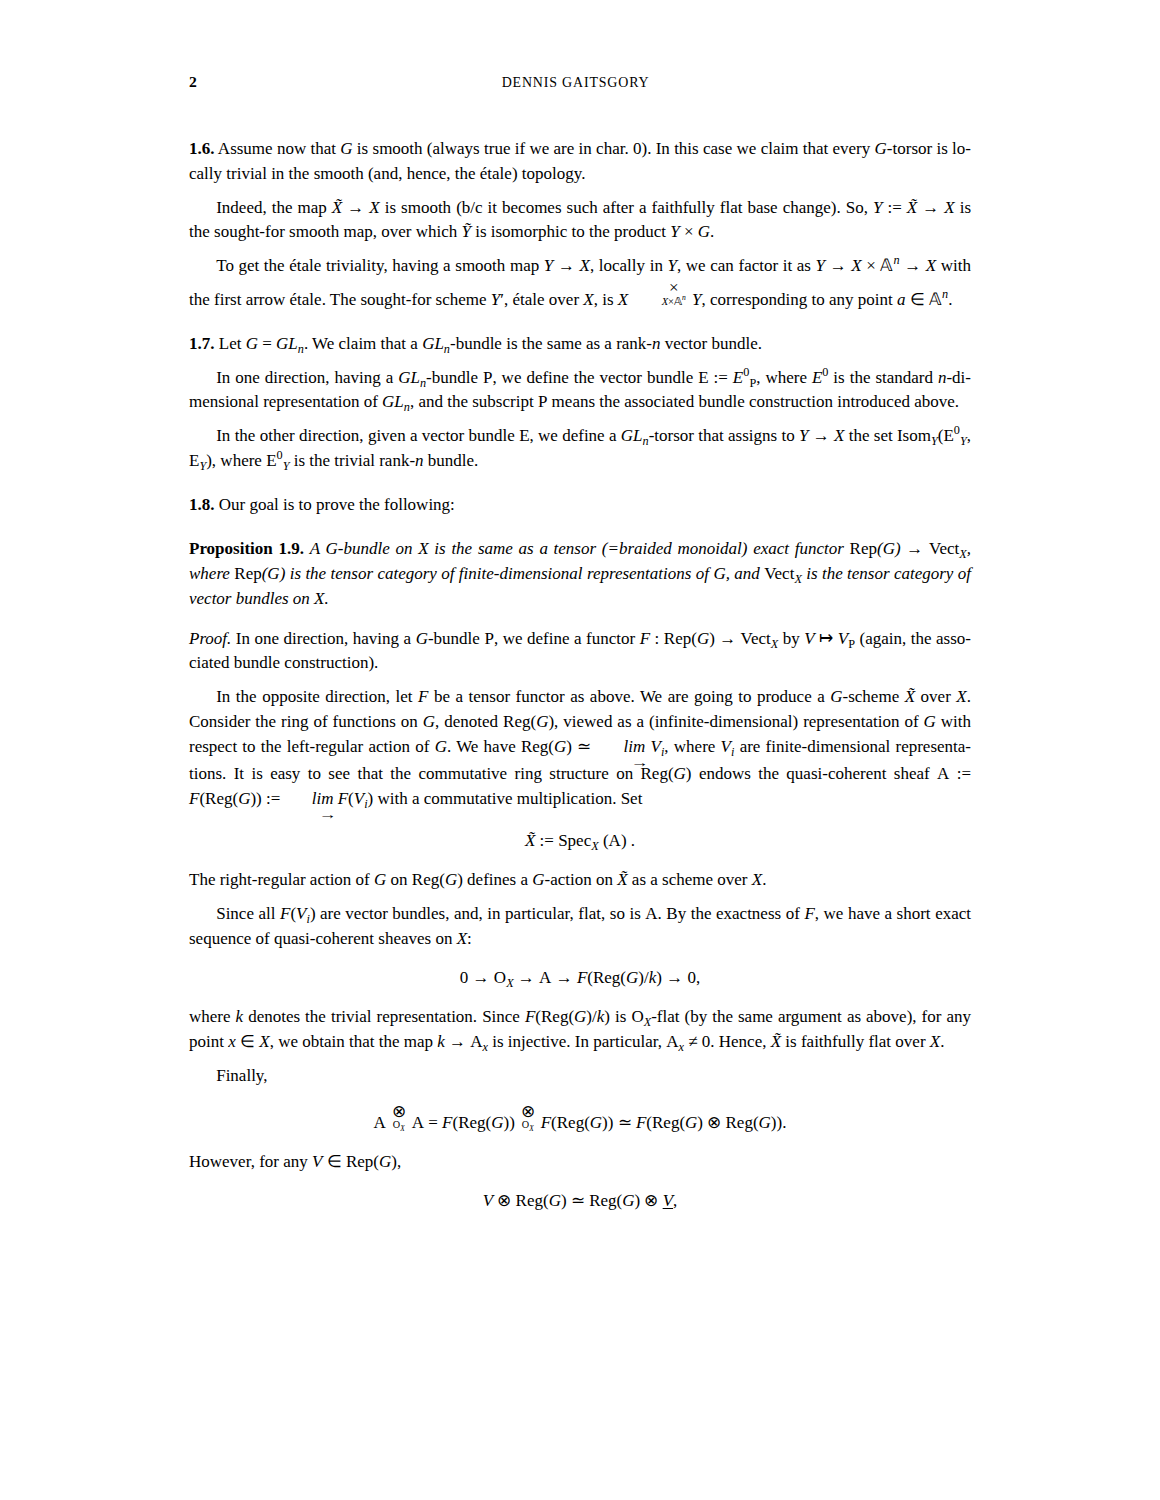2 Dennis Gaitsgory
1.6. Assume now that G is smooth (always true if we are in char. 0). In this case we claim that every G-torsor is locally trivial in the smooth (and, hence, the étale) topology.
Indeed, the map X̃ → X is smooth (b/c it becomes such after a faithfully flat base change). So, Y := X̃ → X is the sought-for smooth map, over which Ỹ is isomorphic to the product Y × G.
To get the étale triviality, having a smooth map Y → X, locally in Y, we can factor it as Y → X × 𝔸n → X with the first arrow étale. The sought-for scheme Y′, étale over X, is X ×X×𝔸n Y, corresponding to any point a ∈ 𝔸n.
1.7. Let G = GLn. We claim that a GLn-bundle is the same as a rank-n vector bundle.
In one direction, having a GLn-bundle P, we define the vector bundle E := E0P, where E0 is the standard n-dimensional representation of GLn, and the subscript P means the associated bundle construction introduced above.
In the other direction, given a vector bundle E, we define a GLn-torsor that assigns to Y → X the set IsomY(E0Y, EY), where E0Y is the trivial rank-n bundle.
1.8. Our goal is to prove the following:
Proposition 1.9. A G-bundle on X is the same as a tensor (=braided monoidal) exact functor Rep(G) → VectX, where Rep(G) is the tensor category of finite-dimensional representations of G, and VectX is the tensor category of vector bundles on X.
Proof. In one direction, having a G-bundle P, we define a functor F : Rep(G) → VectX by V ↦ VP (again, the associated bundle construction).
In the opposite direction, let F be a tensor functor as above. We are going to produce a G-scheme X̃ over X. Consider the ring of functions on G, denoted Reg(G), viewed as a (infinite-dimensional) representation of G with respect to the left-regular action of G. We have Reg(G) ≃ lim Vi, where Vi are finite-dimensional representations. It is easy to see that the commutative ring structure on Reg(G) endows the quasi-coherent sheaf A := F(Reg(G)) := lim F(Vi) with a commutative multiplication. Set
X̃ := SpecX (A) .
The right-regular action of G on Reg(G) defines a G-action on X̃ as a scheme over X.
Since all F(Vi) are vector bundles, and, in particular, flat, so is A. By the exactness of F, we have a short exact sequence of quasi-coherent sheaves on X:
0 → OX → A → F(Reg(G)/k) → 0,
where k denotes the trivial representation. Since F(Reg(G)/k) is OX-flat (by the same argument as above), for any point x ∈ X, we obtain that the map k → Ax is injective. In particular, Ax ≠ 0. Hence, X̃ is faithfully flat over X.
Finally,
A ⊗OX A = F(Reg(G)) ⊗OX F(Reg(G)) ≃ F(Reg(G) ⊗ Reg(G)).
However, for any V ∈ Rep(G),
V ⊗ Reg(G) ≃ Reg(G) ⊗ V,